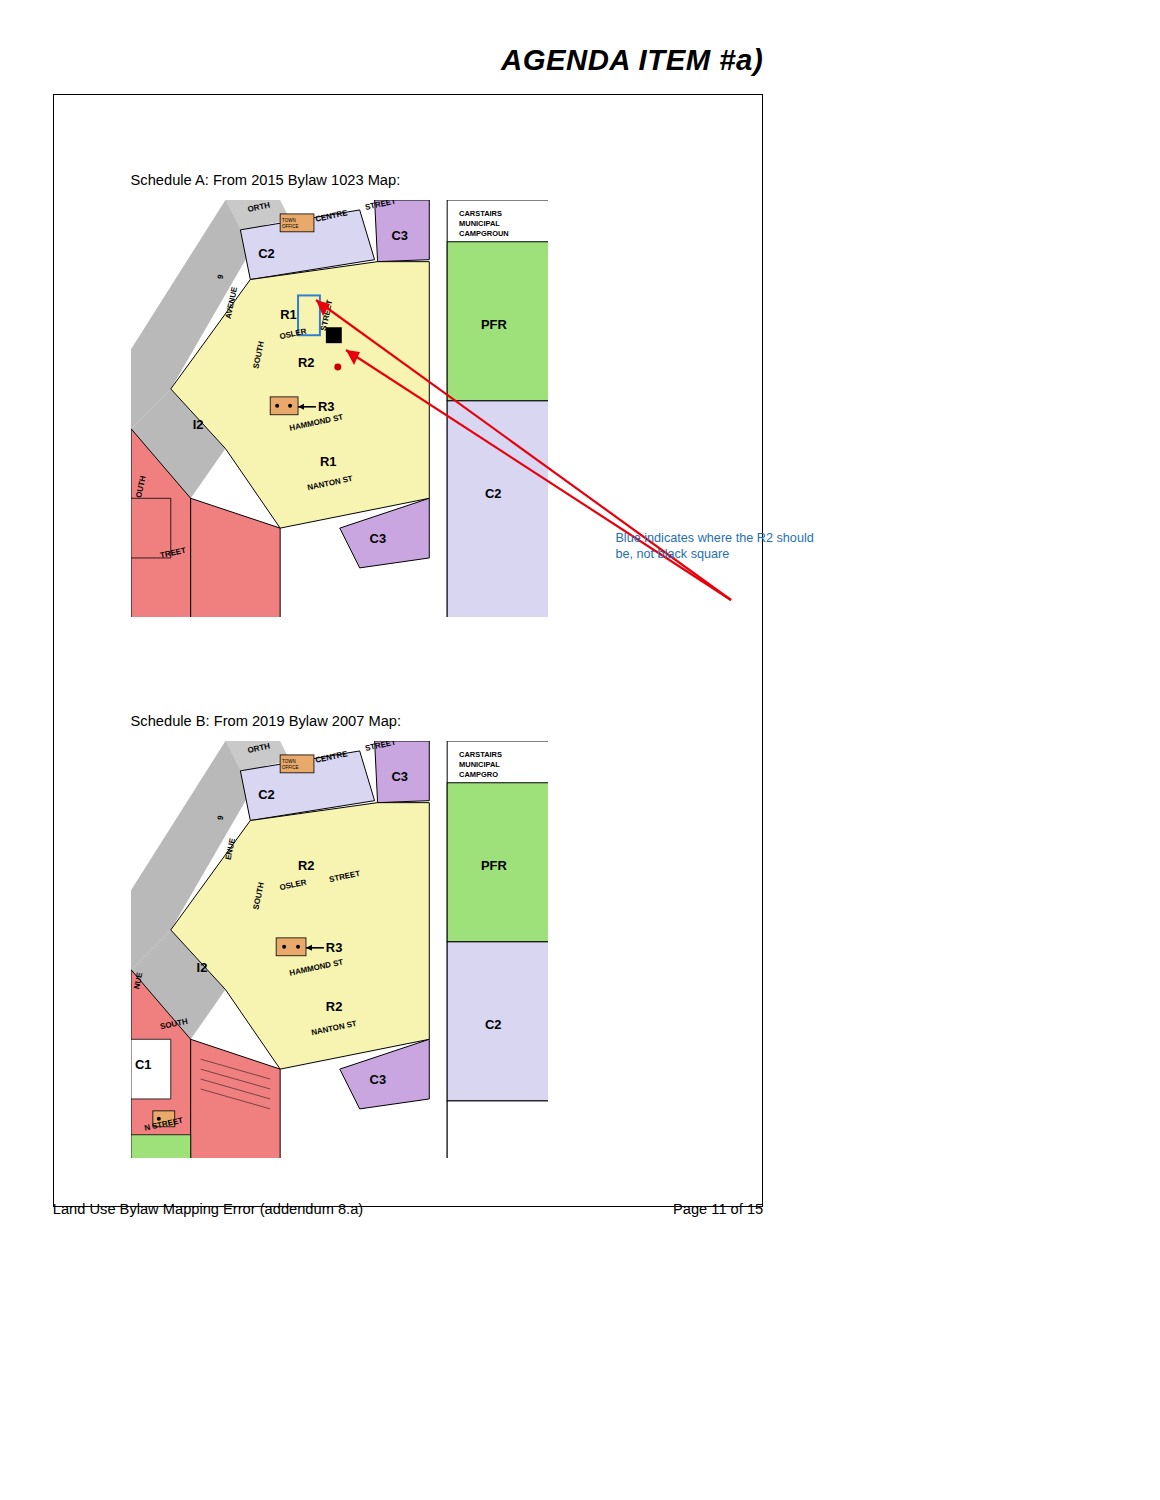AGENDA ITEM #a)
Schedule A: From 2015 Bylaw 1023 Map:
C2 TOWN OFFICE C3 R1 R2 R3 R1 C3 I2 ORTH CENTRE STREET AVENUE 9 SOUTH OSLER STREET HAMMOND ST NANTON ST OUTH TREET CARSTAIRS MUNICIPAL CAMPGROUN PFR C2
Blue indicates where the R2 should be, not black square
Schedule B: From 2019 Bylaw 2007 Map:
C2 TOWN OFFICE C3 R2 R3 R2 C3 I2 C1 ORTH CENTRE STREET ENUE 9 SOUTH OSLER STREET HAMMOND ST NANTON ST NUE SOUTH N STREET CARSTAIRS MUNICIPAL CAMPGRO PFR C2
Land Use Bylaw Mapping Error (addendum 8.a)
Page 11 of 15